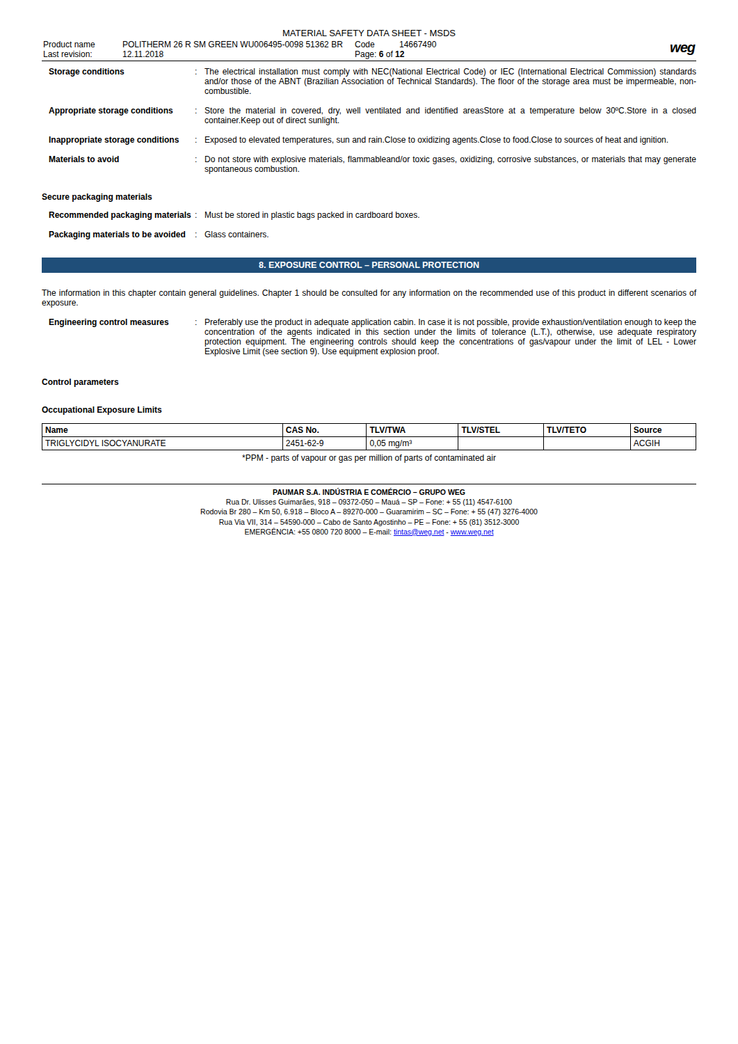MATERIAL SAFETY DATA SHEET - MSDS
| Product name | POLITHERM 26 R SM GREEN WU006495-0098 51362 BR | Code | 14667490 | weg |
| Last revision: | 12.11.2018 | Page: 6 of 12 |
Storage conditions
:
The electrical installation must comply with NEC(National Electrical Code) or IEC (International Electrical Commission) standards and/or those of the ABNT (Brazilian Association of Technical Standards). The floor of the storage area must be impermeable, non-combustible.
Appropriate storage conditions
:
Store the material in covered, dry, well ventilated and identified areasStore at a temperature below 30ºC.Store in a closed container.Keep out of direct sunlight.
Inappropriate storage conditions
:
Exposed to elevated temperatures, sun and rain.Close to oxidizing agents.Close to food.Close to sources of heat and ignition.
Materials to avoid
:
Do not store with explosive materials, flammableand/or toxic gases, oxidizing, corrosive substances, or materials that may generate spontaneous combustion.
Secure packaging materials
Recommended packaging materials
:
Must be stored in plastic bags packed in cardboard boxes.
Packaging materials to be avoided
:
Glass containers.
8. EXPOSURE CONTROL – PERSONAL PROTECTION
The information in this chapter contain general guidelines. Chapter 1 should be consulted for any information on the recommended use of this product in different scenarios of exposure.
Engineering control measures
:
Preferably use the product in adequate application cabin. In case it is not possible, provide exhaustion/ventilation enough to keep the concentration of the agents indicated in this section under the limits of tolerance (L.T.), otherwise, use adequate respiratory protection equipment. The engineering controls should keep the concentrations of gas/vapour under the limit of LEL - Lower Explosive Limit (see section 9). Use equipment explosion proof.
Control parameters
Occupational Exposure Limits
| Name | CAS No. | TLV/TWA | TLV/STEL | TLV/TETO | Source |
| --- | --- | --- | --- | --- | --- |
| TRIGLYCIDYL ISOCYANURATE | 2451-62-9 | 0,05 mg/m³ | | | ACGIH |
*PPM - parts of vapour or gas per million of parts of contaminated air
PAUMAR S.A. INDÚSTRIA E COMÉRCIO – GRUPO WEG
Rua Dr. Ulisses Guimarães, 918 – 09372-050 – Mauá – SP – Fone: + 55 (11) 4547-6100
Rodovia Br 280 – Km 50, 6.918 – Bloco A – 89270-000 – Guaramirim – SC – Fone: + 55 (47) 3276-4000
Rua Via VII, 314 – 54590-000 – Cabo de Santo Agostinho – PE – Fone: + 55 (81) 3512-3000
EMERGÊNCIA: +55 0800 720 8000 – E-mail: tintas@weg.net - www.weg.net